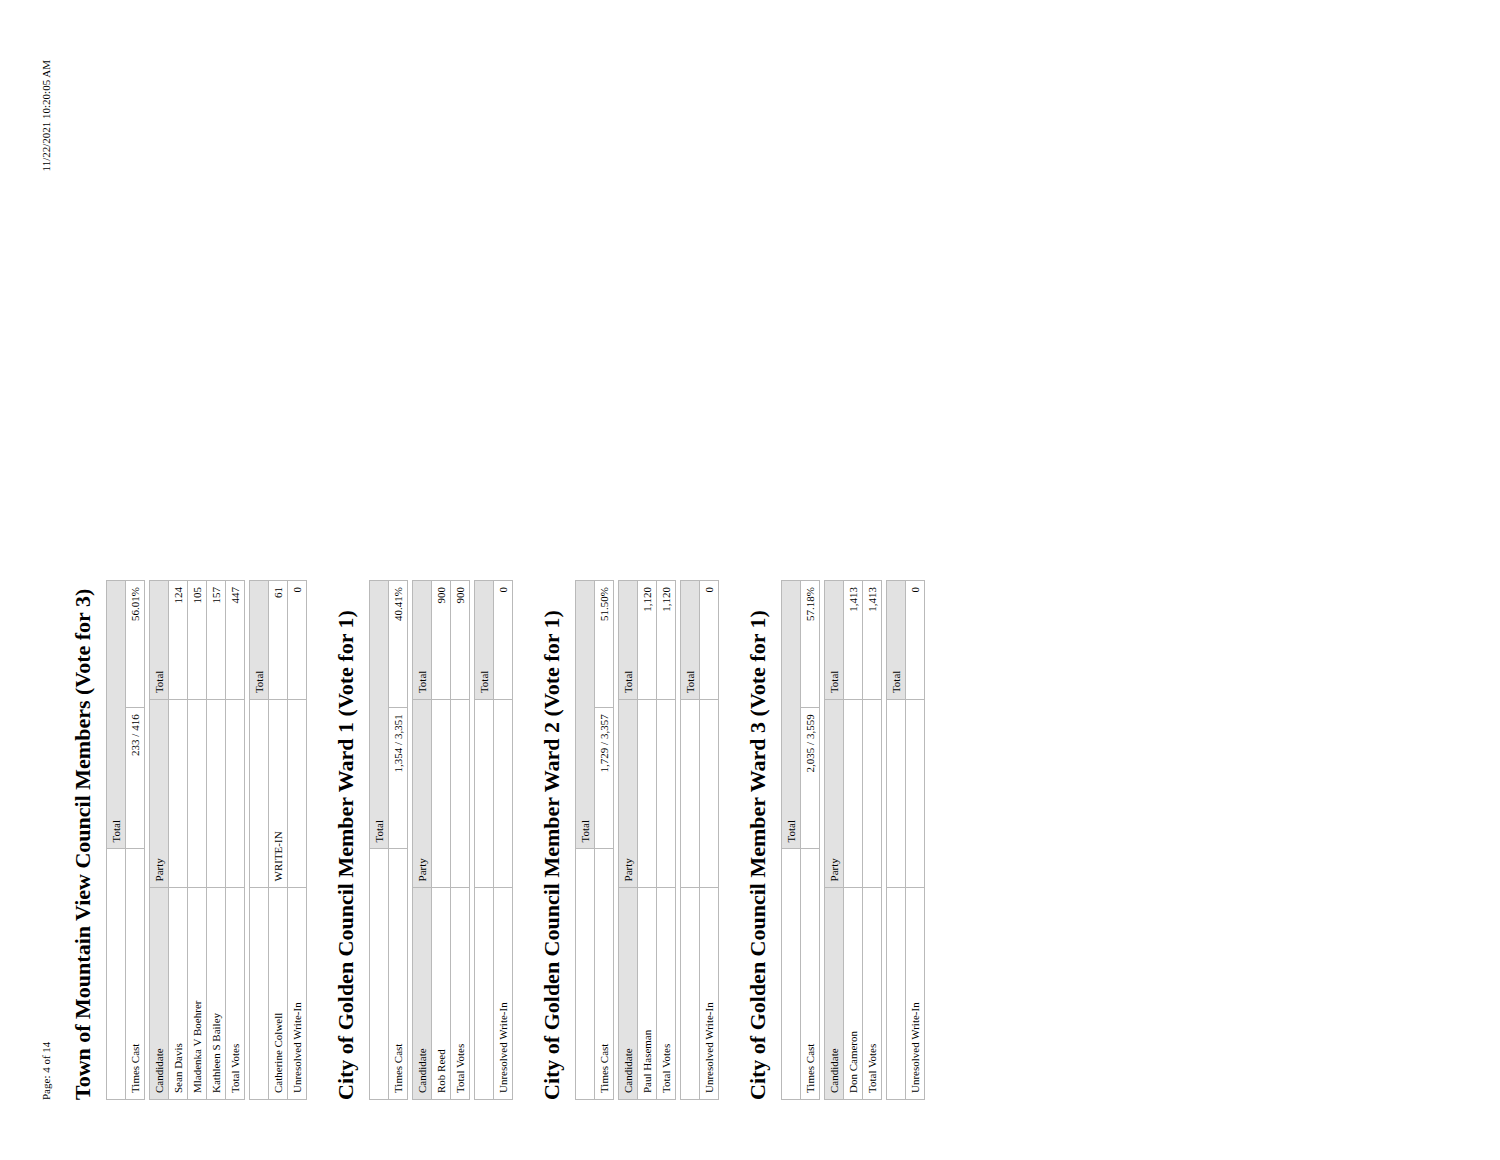Page: 4 of 14
11/22/2021 10:20:05 AM
Town of Mountain View Council Members (Vote for 3)
| | Total |
| Times Cast | 233 / 416 | 56.01% |
| Candidate | Party | Total |
| --- | --- | --- |
| Sean Davis | | 124 |
| Mladenka V Boehrer | | 105 |
| Kathleen S Bailey | | 157 |
| Total Votes | | 447 |
| | | Total |
| Catherine Colwell | WRITE-IN | 61 |
| Unresolved Write-In | | 0 |
City of Golden Council Member Ward 1 (Vote for 1)
| | Total |
| Times Cast | 1,354 / 3,351 | 40.41% |
| Candidate | Party | Total |
| --- | --- | --- |
| Rob Reed | | 900 |
| Total Votes | | 900 |
| | | Total |
| Unresolved Write-In | | 0 |
City of Golden Council Member Ward 2 (Vote for 1)
| | Total |
| Times Cast | 1,729 / 3,357 | 51.50% |
| Candidate | Party | Total |
| --- | --- | --- |
| Paul Haseman | | 1,120 |
| Total Votes | | 1,120 |
| | | Total |
| Unresolved Write-In | | 0 |
City of Golden Council Member Ward 3 (Vote for 1)
| | Total |
| Times Cast | 2,035 / 3,559 | 57.18% |
| Candidate | Party | Total |
| --- | --- | --- |
| Don Cameron | | 1,413 |
| Total Votes | | 1,413 |
| | | Total |
| Unresolved Write-In | | 0 |